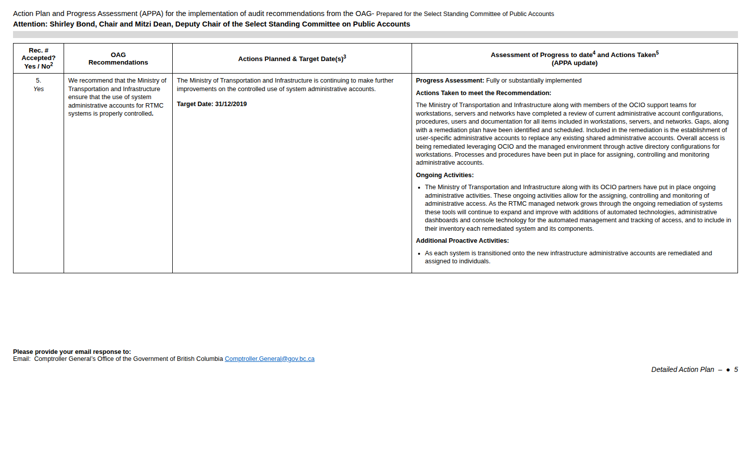Action Plan and Progress Assessment (APPA) for the implementation of audit recommendations from the OAG- Prepared for the Select Standing Committee of Public Accounts
Attention: Shirley Bond, Chair and Mitzi Dean, Deputy Chair of the Select Standing Committee on Public Accounts
| Rec. # Accepted? Yes / No 2 | OAG Recommendations | Actions Planned & Target Date(s) 3 | Assessment of Progress to date 4 and Actions Taken 5 (APPA update) |
| --- | --- | --- | --- |
| 5. Yes | We recommend that the Ministry of Transportation and Infrastructure ensure that the use of system administrative accounts for RTMC systems is properly controlled . | The Ministry of Transportation and Infrastructure is continuing to make further improvements on the controlled use of system administrative accounts. Target Date: 31/12/2019 | Progress Assessment: Fully or substantially implemented Actions Taken to meet the Recommendation: The Ministry of Transportation and Infrastructure along with members of the OCIO support teams for workstations, servers and networks have completed a review of current administrative account configurations, procedures, users and documentation for all items included in workstations, servers, and networks. Gaps, along with a remediation plan have been identified and scheduled. Included in the remediation is the establishment of user-specific administrative accounts to replace any existing shared administrative accounts. Overall access is being remediated leveraging OCIO and the managed environment through active directory configurations for workstations. Processes and procedures have been put in place for assigning, controlling and monitoring administrative accounts. Ongoing Activities: The Ministry of Transportation and Infrastructure along with its OCIO partners have put in place ongoing administrative activities. These ongoing activities allow for the assigning, controlling and monitoring of administrative access. As the RTMC managed network grows through the ongoing remediation of systems these tools will continue to expand and improve with additions of automated technologies, administrative dashboards and console technology for the automated management and tracking of access, and to include in their inventory each remediated system and its components. Additional Proactive Activities: As each system is transitioned onto the new infrastructure administrative accounts are remediated and assigned to individuals. |
Please provide your email response to:
Email: Comptroller General’s Office of the Government of British Columbia Comptroller.General@gov.bc.ca
Detailed Action Plan – ● 5